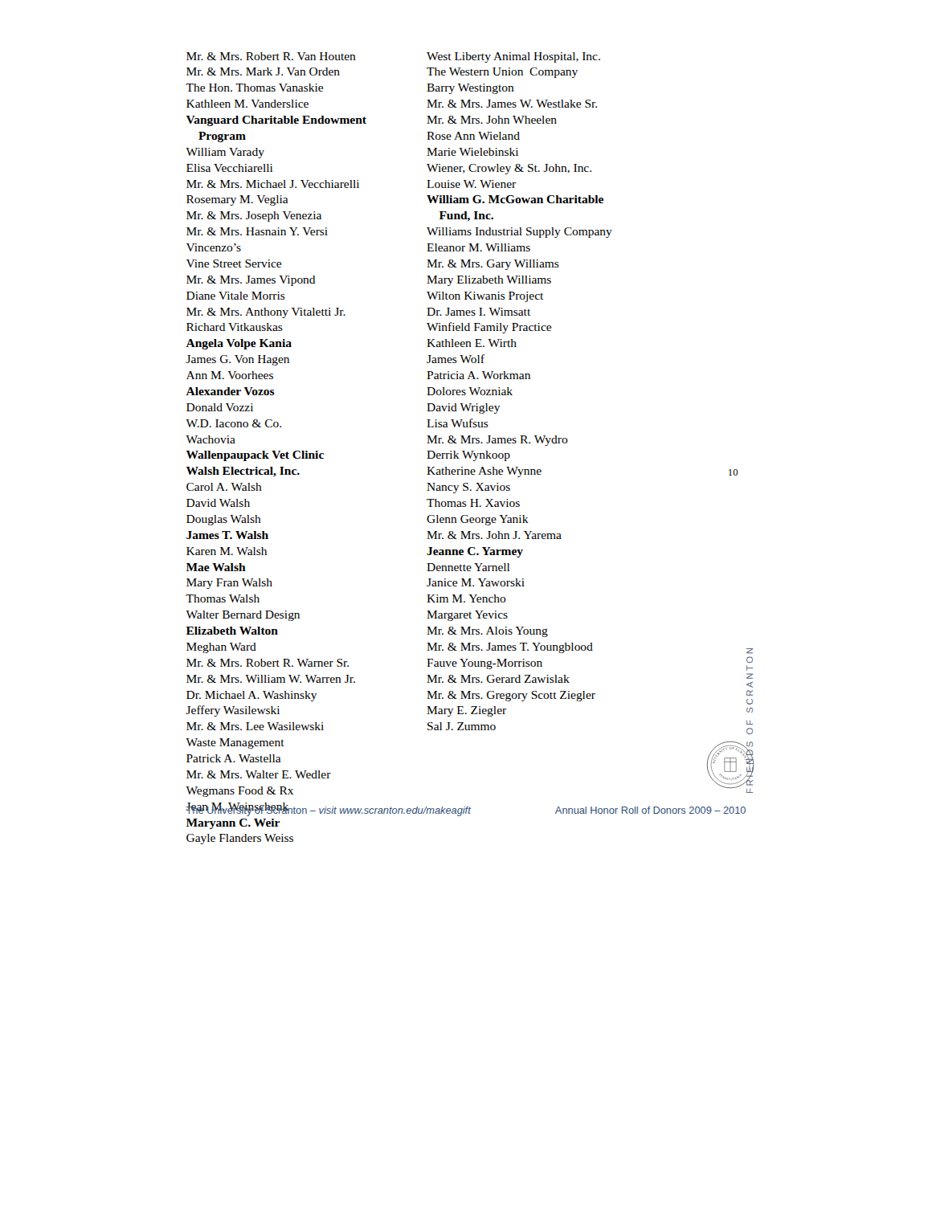Mr. & Mrs. Robert R. Van Houten
Mr. & Mrs. Mark J. Van Orden
The Hon. Thomas Vanaskie
Kathleen M. Vanderslice
Vanguard Charitable Endowment
Program
William Varady
Elisa Vecchiarelli
Mr. & Mrs. Michael J. Vecchiarelli
Rosemary M. Veglia
Mr. & Mrs. Joseph Venezia
Mr. & Mrs. Hasnain Y. Versi
Vincenzo’s
Vine Street Service
Mr. & Mrs. James Vipond
Diane Vitale Morris
Mr. & Mrs. Anthony Vitaletti Jr.
Richard Vitkauskas
Angela Volpe Kania
James G. Von Hagen
Ann M. Voorhees
Alexander Vozos
Donald Vozzi
W.D. Iacono & Co.
Wachovia
Wallenpaupack Vet Clinic
Walsh Electrical, Inc.
Carol A. Walsh
David Walsh
Douglas Walsh
James T. Walsh
Karen M. Walsh
Mae Walsh
Mary Fran Walsh
Thomas Walsh
Walter Bernard Design
Elizabeth Walton
Meghan Ward
Mr. & Mrs. Robert R. Warner Sr.
Mr. & Mrs. William W. Warren Jr.
Dr. Michael A. Washinsky
Jeffery Wasilewski
Mr. & Mrs. Lee Wasilewski
Waste Management
Patrick A. Wastella
Mr. & Mrs. Walter E. Wedler
Wegmans Food & Rx
Jean M. Weinschenk
Maryann C. Weir
Gayle Flanders Weiss
Charles H. Welles IV, Esq.
Pamela Wenninger
Janet Wenzel
Lenny Wesolowski
West Liberty Animal Hospital, Inc.
The Western Union Company
Barry Westington
Mr. & Mrs. James W. Westlake Sr.
Mr. & Mrs. John Wheelen
Rose Ann Wieland
Marie Wielebinski
Wiener, Crowley & St. John, Inc.
Louise W. Wiener
William G. McGowan Charitable
Fund, Inc.
Williams Industrial Supply Company
Eleanor M. Williams
Mr. & Mrs. Gary Williams
Mary Elizabeth Williams
Wilton Kiwanis Project
Dr. James I. Wimsatt
Winfield Family Practice
Kathleen E. Wirth
James Wolf
Patricia A. Workman
Dolores Wozniak
David Wrigley
Lisa Wufsus
Mr. & Mrs. James R. Wydro
Derrik Wynkoop
Katherine Ashe Wynne
Nancy S. Xavios
Thomas H. Xavios
Glenn George Yanik
Mr. & Mrs. John J. Yarema
Jeanne C. Yarmey
Dennette Yarnell
Janice M. Yaworski
Kim M. Yencho
Margaret Yevics
Mr. & Mrs. Alois Young
Mr. & Mrs. James T. Youngblood
Fauve Young-Morrison
Mr. & Mrs. Gerard Zawislak
Mr. & Mrs. Gregory Scott Ziegler
Mary E. Ziegler
Sal J. Zummo
10
FRIENDS OF SCRANTON
UNIVERSITY OF SCRANTON PENNSYLVANIA
The University of Scranton – visit www.scranton.edu/makeagift
Annual Honor Roll of Donors 2009 – 2010